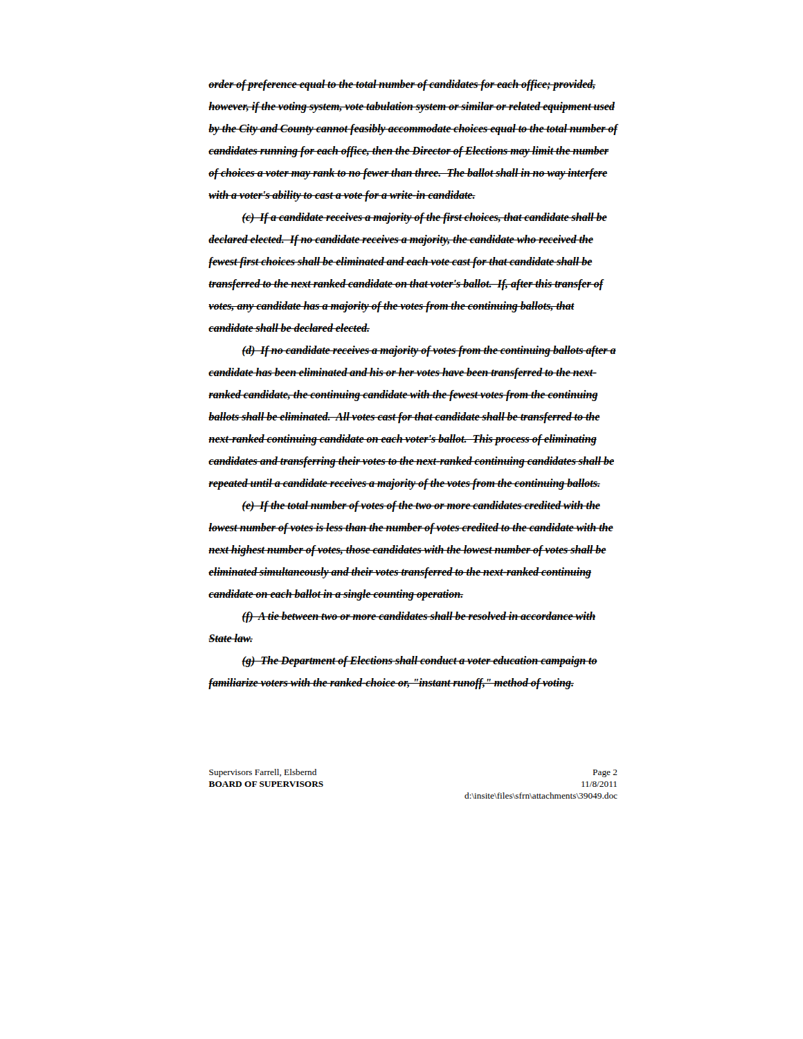order of preference equal to the total number of candidates for each office; provided, however, if the voting system, vote tabulation system or similar or related equipment used by the City and County cannot feasibly accommodate choices equal to the total number of candidates running for each office, then the Director of Elections may limit the number of choices a voter may rank to no fewer than three. The ballot shall in no way interfere with a voter's ability to cast a vote for a write-in candidate.
(c) If a candidate receives a majority of the first choices, that candidate shall be declared elected. If no candidate receives a majority, the candidate who received the fewest first choices shall be eliminated and each vote cast for that candidate shall be transferred to the next ranked candidate on that voter's ballot. If, after this transfer of votes, any candidate has a majority of the votes from the continuing ballots, that candidate shall be declared elected.
(d) If no candidate receives a majority of votes from the continuing ballots after a candidate has been eliminated and his or her votes have been transferred to the next-ranked candidate, the continuing candidate with the fewest votes from the continuing ballots shall be eliminated. All votes cast for that candidate shall be transferred to the next-ranked continuing candidate on each voter's ballot. This process of eliminating candidates and transferring their votes to the next-ranked continuing candidates shall be repeated until a candidate receives a majority of the votes from the continuing ballots.
(e) If the total number of votes of the two or more candidates credited with the lowest number of votes is less than the number of votes credited to the candidate with the next highest number of votes, those candidates with the lowest number of votes shall be eliminated simultaneously and their votes transferred to the next-ranked continuing candidate on each ballot in a single counting operation.
(f) A tie between two or more candidates shall be resolved in accordance with State law.
(g) The Department of Elections shall conduct a voter education campaign to familiarize voters with the ranked-choice or, "instant runoff," method of voting.
Supervisors Farrell, Elsbernd
BOARD OF SUPERVISORS
Page 2
11/8/2011
d:\insite\files\sfrn\attachments\39049.doc